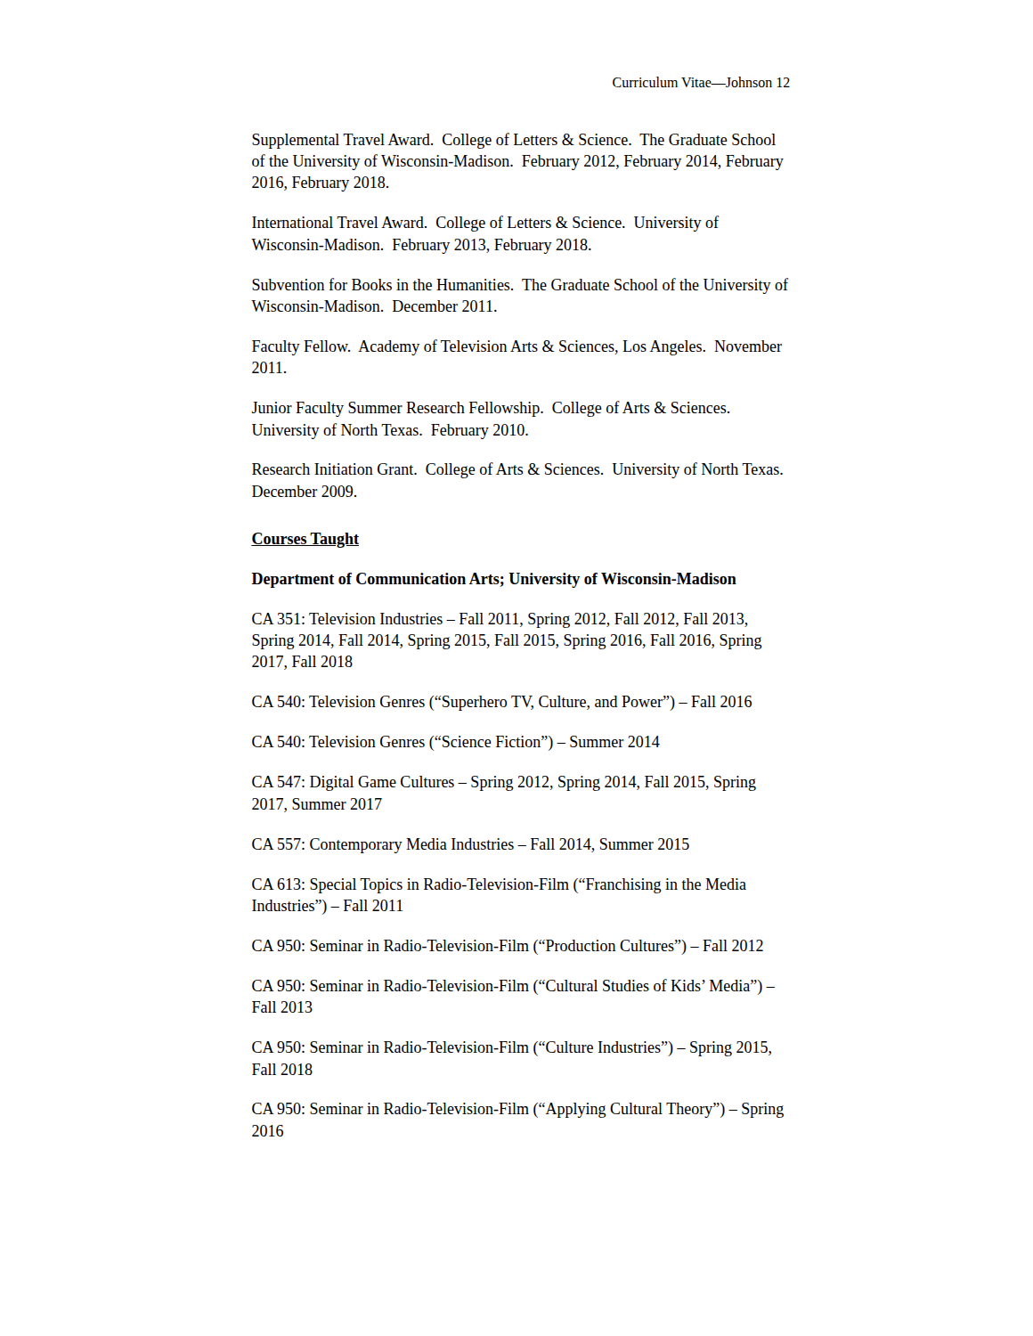Curriculum Vitae—Johnson 12
Supplemental Travel Award. College of Letters & Science. The Graduate School of the University of Wisconsin-Madison. February 2012, February 2014, February 2016, February 2018.
International Travel Award. College of Letters & Science. University of Wisconsin-Madison. February 2013, February 2018.
Subvention for Books in the Humanities. The Graduate School of the University of Wisconsin-Madison. December 2011.
Faculty Fellow. Academy of Television Arts & Sciences, Los Angeles. November 2011.
Junior Faculty Summer Research Fellowship. College of Arts & Sciences. University of North Texas. February 2010.
Research Initiation Grant. College of Arts & Sciences. University of North Texas.
December 2009.
Courses Taught
Department of Communication Arts; University of Wisconsin-Madison
CA 351: Television Industries – Fall 2011, Spring 2012, Fall 2012, Fall 2013, Spring 2014, Fall 2014, Spring 2015, Fall 2015, Spring 2016, Fall 2016, Spring 2017, Fall 2018
CA 540: Television Genres (“Superhero TV, Culture, and Power”) – Fall 2016
CA 540: Television Genres (“Science Fiction”) – Summer 2014
CA 547: Digital Game Cultures – Spring 2012, Spring 2014, Fall 2015, Spring 2017, Summer 2017
CA 557: Contemporary Media Industries – Fall 2014, Summer 2015
CA 613: Special Topics in Radio-Television-Film (“Franchising in the Media Industries”) – Fall 2011
CA 950: Seminar in Radio-Television-Film (“Production Cultures”) – Fall 2012
CA 950: Seminar in Radio-Television-Film (“Cultural Studies of Kids’ Media”) – Fall 2013
CA 950: Seminar in Radio-Television-Film (“Culture Industries”) – Spring 2015, Fall 2018
CA 950: Seminar in Radio-Television-Film (“Applying Cultural Theory”) – Spring 2016